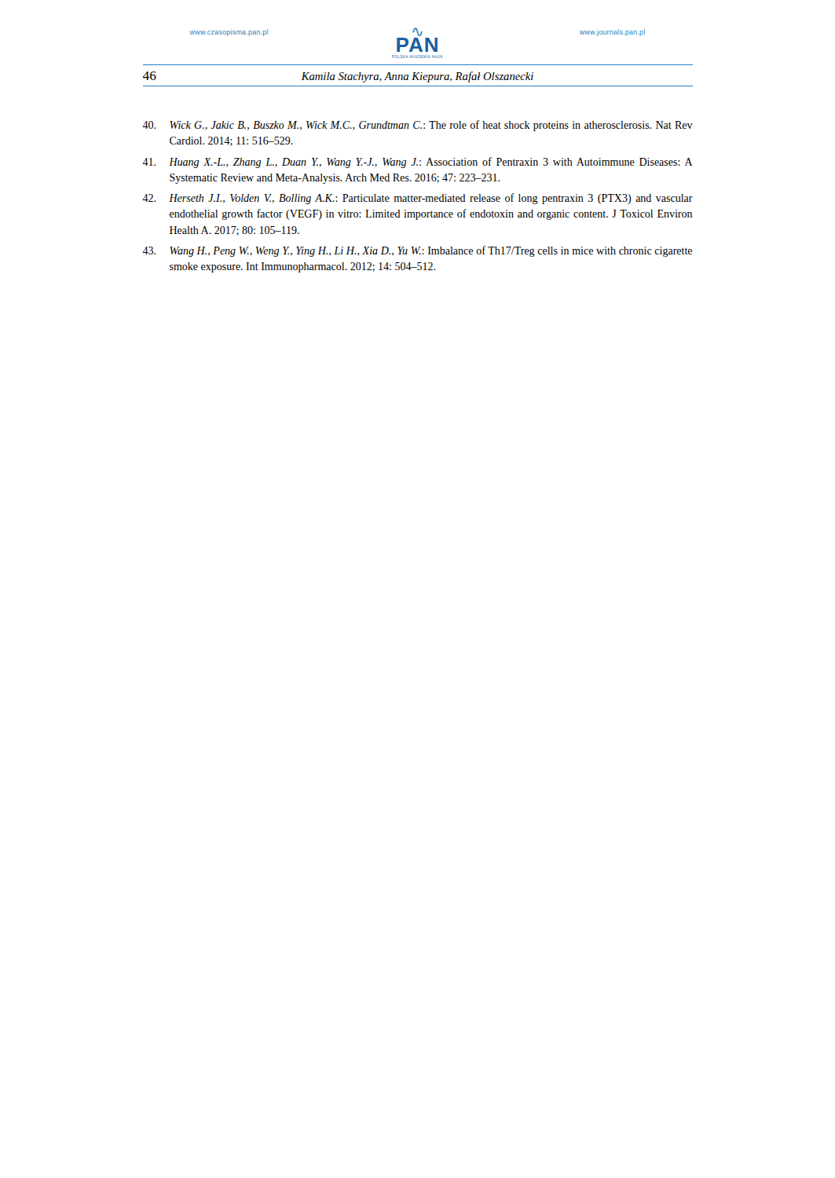www.czasopisma.pan.pl
∿ PAN POLSKA AKADEMIA NAUK
www.journals.pan.pl
46 Kamila Stachyra, Anna Kiepura, Rafał Olszanecki
40. Wick G., Jakic B., Buszko M., Wick M.C., Grundtman C.: The role of heat shock proteins in atherosclerosis. Nat Rev Cardiol. 2014; 11: 516–529.
41. Huang X.-L., Zhang L., Duan Y., Wang Y.-J., Wang J.: Association of Pentraxin 3 with Autoimmune Diseases: A Systematic Review and Meta-Analysis. Arch Med Res. 2016; 47: 223–231.
42. Herseth J.I., Volden V., Bolling A.K.: Particulate matter-mediated release of long pentraxin 3 (PTX3) and vascular endothelial growth factor (VEGF) in vitro: Limited importance of endotoxin and organic content. J Toxicol Environ Health A. 2017; 80: 105–119.
43. Wang H., Peng W., Weng Y., Ying H., Li H., Xia D., Yu W.: Imbalance of Th17/Treg cells in mice with chronic cigarette smoke exposure. Int Immunopharmacol. 2012; 14: 504–512.